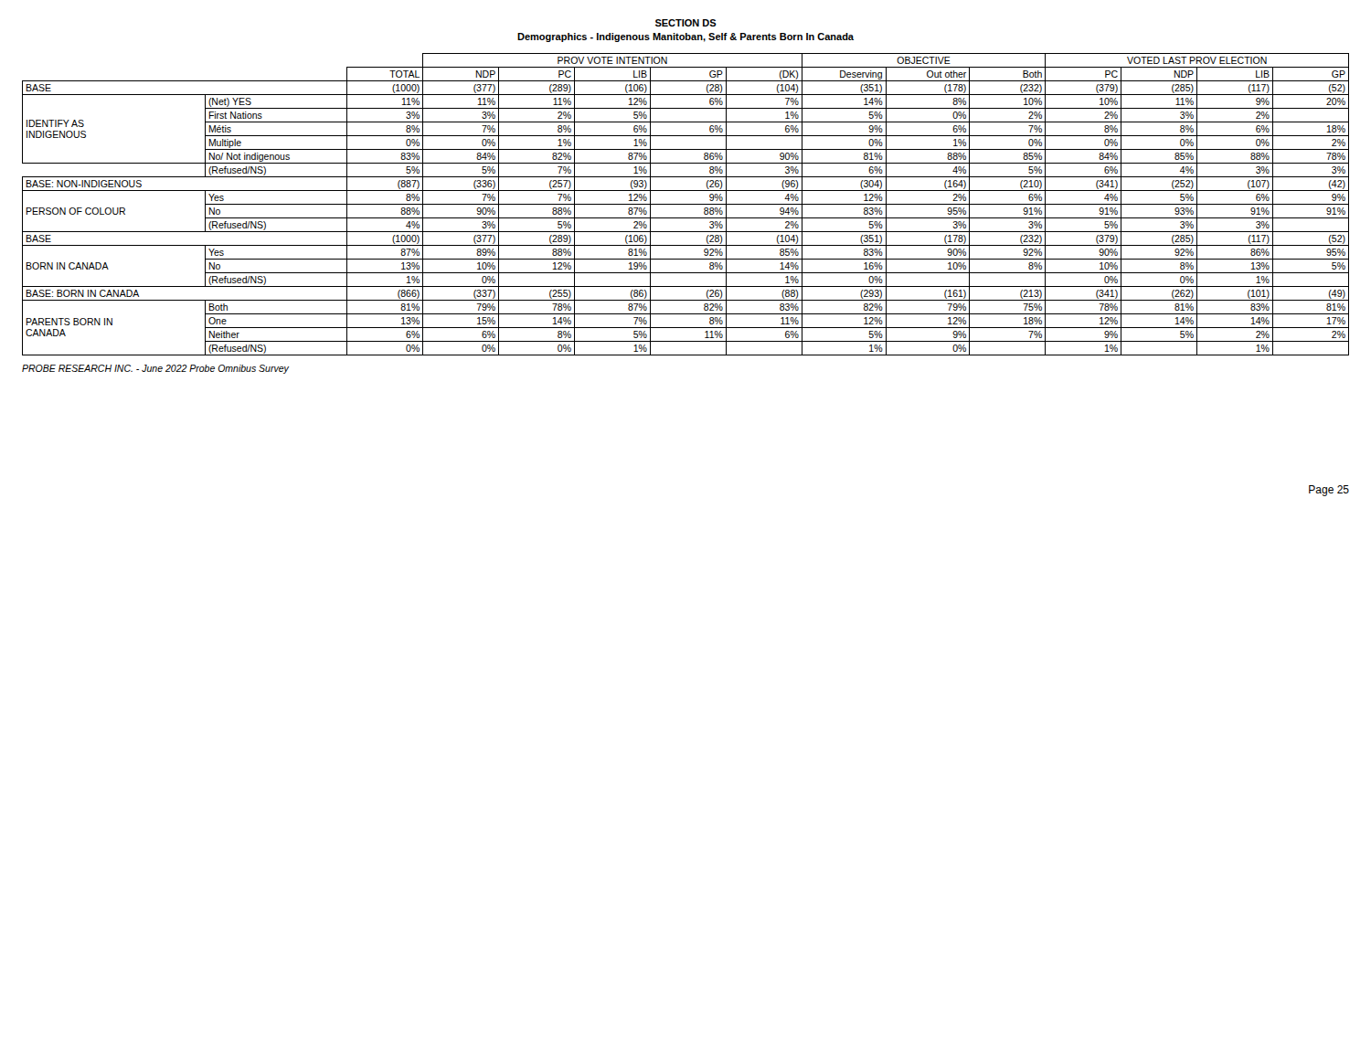SECTION DS
Demographics - Indigenous Manitoban, Self & Parents Born In Canada
| | | | PROV VOTE INTENTION | OBJECTIVE | VOTED LAST PROV ELECTION |
| --- | --- | --- | --- | --- | --- |
| | | TOTAL | NDP | PC | LIB | GP | (DK) | Deserving | Out other | Both | PC | NDP | LIB | GP |
| BASE | (1000) | (377) | (289) | (106) | (28) | (104) | (351) | (178) | (232) | (379) | (285) | (117) | (52) |
| IDENTIFY AS INDIGENOUS | (Net) YES | 11% | 11% | 11% | 12% | 6% | 7% | 14% | 8% | 10% | 10% | 11% | 9% | 20% |
| First Nations | 3% | 3% | 2% | 5% | | 1% | 5% | 0% | 2% | 2% | 3% | 2% | |
| Métis | 8% | 7% | 8% | 6% | 6% | 6% | 9% | 6% | 7% | 8% | 8% | 6% | 18% |
| Multiple | 0% | 0% | 1% | 1% | | | 0% | 1% | 0% | 0% | 0% | 0% | 2% |
| No/ Not indigenous | 83% | 84% | 82% | 87% | 86% | 90% | 81% | 88% | 85% | 84% | 85% | 88% | 78% |
| | (Refused/NS) | 5% | 5% | 7% | 1% | 8% | 3% | 6% | 4% | 5% | 6% | 4% | 3% | 3% |
| BASE: NON-INDIGENOUS | (887) | (336) | (257) | (93) | (26) | (96) | (304) | (164) | (210) | (341) | (252) | (107) | (42) |
| PERSON OF COLOUR | Yes | 8% | 7% | 7% | 12% | 9% | 4% | 12% | 2% | 6% | 4% | 5% | 6% | 9% |
| No | 88% | 90% | 88% | 87% | 88% | 94% | 83% | 95% | 91% | 91% | 93% | 91% | 91% |
| (Refused/NS) | 4% | 3% | 5% | 2% | 3% | 2% | 5% | 3% | 3% | 5% | 3% | 3% | |
| BASE | (1000) | (377) | (289) | (106) | (28) | (104) | (351) | (178) | (232) | (379) | (285) | (117) | (52) |
| BORN IN CANADA | Yes | 87% | 89% | 88% | 81% | 92% | 85% | 83% | 90% | 92% | 90% | 92% | 86% | 95% |
| No | 13% | 10% | 12% | 19% | 8% | 14% | 16% | 10% | 8% | 10% | 8% | 13% | 5% |
| (Refused/NS) | 1% | 0% | | | | 1% | 0% | | | 0% | 0% | 1% | |
| BASE: BORN IN CANADA | (866) | (337) | (255) | (86) | (26) | (88) | (293) | (161) | (213) | (341) | (262) | (101) | (49) |
| PARENTS BORN IN CANADA | Both | 81% | 79% | 78% | 87% | 82% | 83% | 82% | 79% | 75% | 78% | 81% | 83% | 81% |
| One | 13% | 15% | 14% | 7% | 8% | 11% | 12% | 12% | 18% | 12% | 14% | 14% | 17% |
| Neither | 6% | 6% | 8% | 5% | 11% | 6% | 5% | 9% | 7% | 9% | 5% | 2% | 2% |
| (Refused/NS) | 0% | 0% | 0% | 1% | | | 1% | 0% | | 1% | | 1% | |
PROBE RESEARCH INC. - June 2022 Probe Omnibus Survey
Page 25